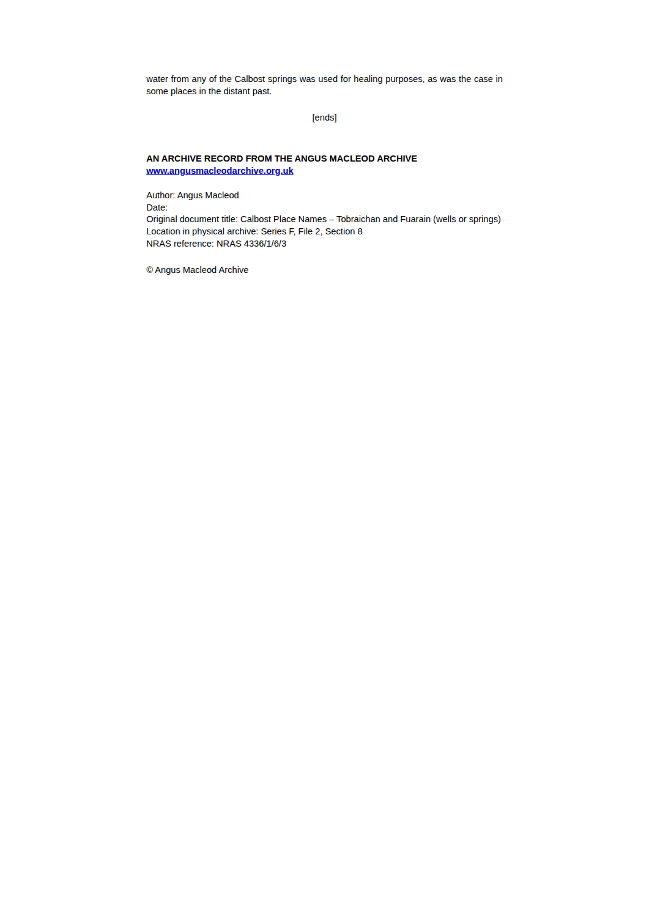water from any of the Calbost springs was used for healing purposes, as was the case in some places in the distant past.
[ends]
AN ARCHIVE RECORD FROM THE ANGUS MACLEOD ARCHIVE www.angusmacleodarchive.org.uk
Author: Angus Macleod Date: Original document title: Calbost Place Names – Tobraichan and Fuarain (wells or springs) Location in physical archive: Series F, File 2, Section 8 NRAS reference: NRAS 4336/1/6/3
© Angus Macleod Archive